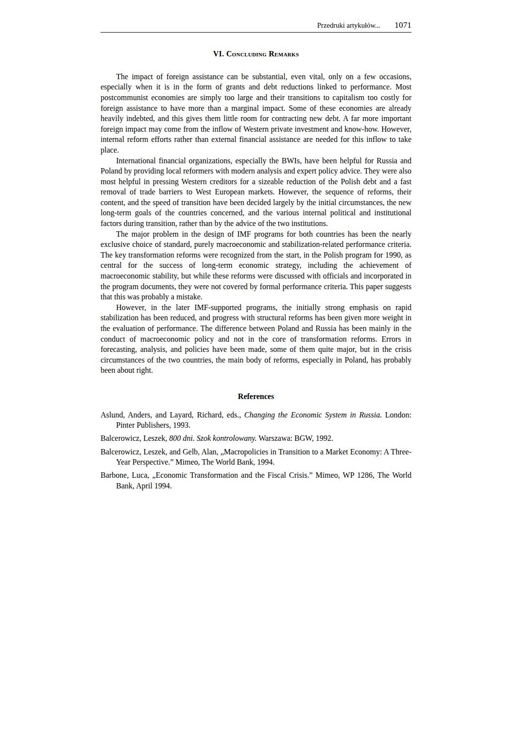Przedruki artykułów... 1071
VI. Concluding Remarks
The impact of foreign assistance can be substantial, even vital, only on a few occasions, especially when it is in the form of grants and debt reductions linked to performance. Most postcommunist economies are simply too large and their transitions to capitalism too costly for foreign assistance to have more than a marginal impact. Some of these economies are already heavily indebted, and this gives them little room for contracting new debt. A far more important foreign impact may come from the inflow of Western private investment and know-how. However, internal reform efforts rather than external financial assistance are needed for this inflow to take place.
International financial organizations, especially the BWIs, have been helpful for Russia and Poland by providing local reformers with modern analysis and expert policy advice. They were also most helpful in pressing Western creditors for a sizeable reduction of the Polish debt and a fast removal of trade barriers to West European markets. However, the sequence of reforms, their content, and the speed of transition have been decided largely by the initial circumstances, the new long-term goals of the countries concerned, and the various internal political and institutional factors during transition, rather than by the advice of the two institutions.
The major problem in the design of IMF programs for both countries has been the nearly exclusive choice of standard, purely macroeconomic and stabilization-related performance criteria. The key transformation reforms were recognized from the start, in the Polish program for 1990, as central for the success of long-term economic strategy, including the achievement of macroeconomic stability, but while these reforms were discussed with officials and incorporated in the program documents, they were not covered by formal performance criteria. This paper suggests that this was probably a mistake.
However, in the later IMF-supported programs, the initially strong emphasis on rapid stabilization has been reduced, and progress with structural reforms has been given more weight in the evaluation of performance. The difference between Poland and Russia has been mainly in the conduct of macroeconomic policy and not in the core of transformation reforms. Errors in forecasting, analysis, and policies have been made, some of them quite major, but in the crisis circumstances of the two countries, the main body of reforms, especially in Poland, has probably been about right.
References
Aslund, Anders, and Layard, Richard, eds., Changing the Economic System in Russia. London: Pinter Publishers, 1993.
Balcerowicz, Leszek, 800 dni. Szok kontrolowany. Warszawa: BGW, 1992.
Balcerowicz, Leszek, and Gelb, Alan, „Macropolicies in Transition to a Market Economy: A Three-Year Perspective.” Mimeo, The World Bank, 1994.
Barbone, Luca, „Economic Transformation and the Fiscal Crisis.” Mimeo, WP 1286, The World Bank, April 1994.